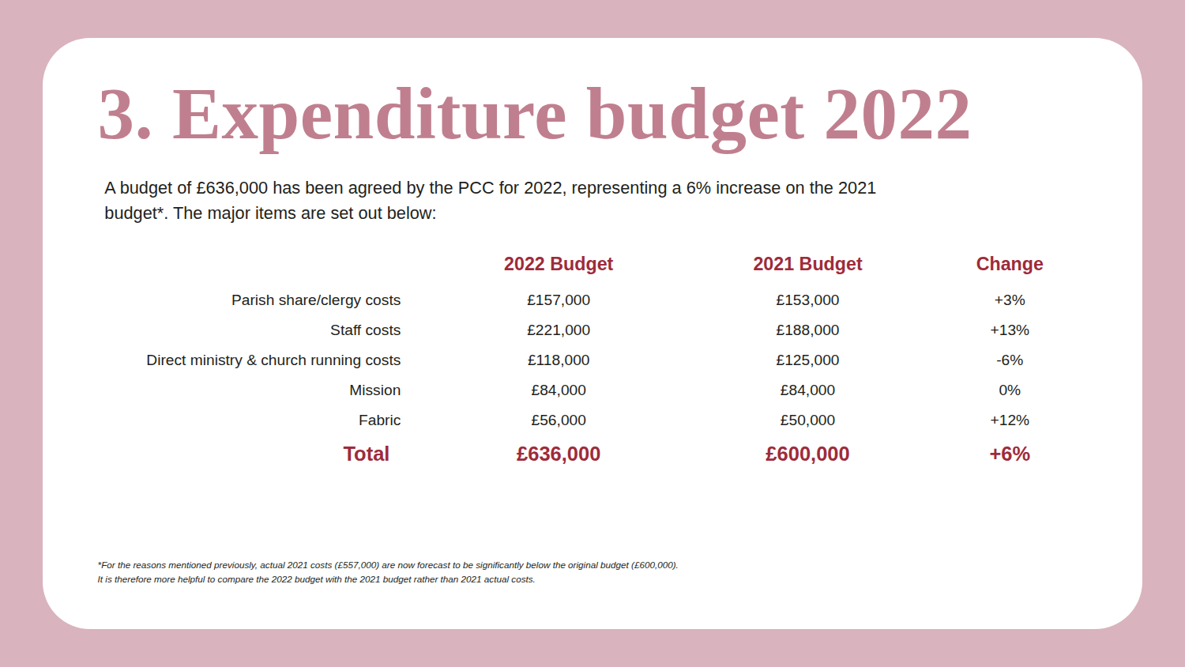3. Expenditure budget 2022
A budget of £636,000 has been agreed by the PCC for 2022, representing a 6% increase on the 2021 budget*. The major items are set out below:
| | 2022 Budget | 2021 Budget | Change |
| --- | --- | --- | --- |
| Parish share/clergy costs | £157,000 | £153,000 | +3% |
| Staff costs | £221,000 | £188,000 | +13% |
| Direct ministry & church running costs | £118,000 | £125,000 | -6% |
| Mission | £84,000 | £84,000 | 0% |
| Fabric | £56,000 | £50,000 | +12% |
| Total | £636,000 | £600,000 | +6% |
*For the reasons mentioned previously, actual 2021 costs (£557,000) are now forecast to be significantly below the original budget (£600,000).
It is therefore more helpful to compare the 2022 budget with the 2021 budget rather than 2021 actual costs.